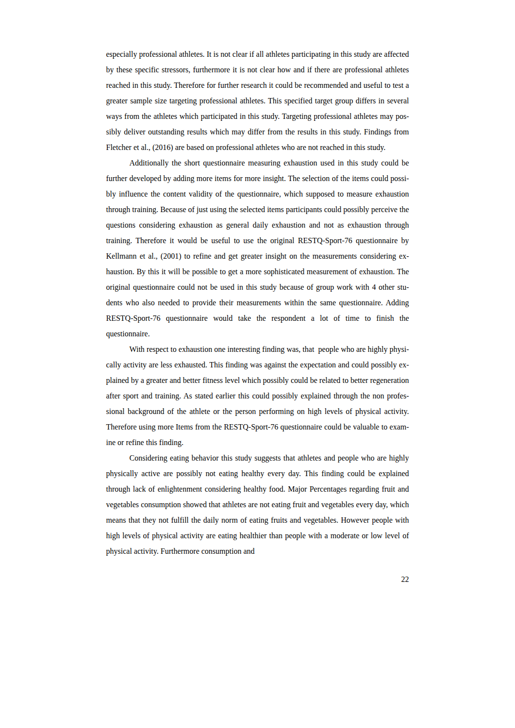especially professional athletes. It is not clear if all athletes participating in this study are affected by these specific stressors, furthermore it is not clear how and if there are professional athletes reached in this study. Therefore for further research it could be recommended and useful to test a greater sample size targeting professional athletes. This specified target group differs in several ways from the athletes which participated in this study. Targeting professional athletes may possibly deliver outstanding results which may differ from the results in this study. Findings from Fletcher et al., (2016) are based on professional athletes who are not reached in this study.
Additionally the short questionnaire measuring exhaustion used in this study could be further developed by adding more items for more insight. The selection of the items could possibly influence the content validity of the questionnaire, which supposed to measure exhaustion through training. Because of just using the selected items participants could possibly perceive the questions considering exhaustion as general daily exhaustion and not as exhaustion through training. Therefore it would be useful to use the original RESTQ-Sport-76 questionnaire by Kellmann et al., (2001) to refine and get greater insight on the measurements considering exhaustion. By this it will be possible to get a more sophisticated measurement of exhaustion. The original questionnaire could not be used in this study because of group work with 4 other students who also needed to provide their measurements within the same questionnaire. Adding RESTQ-Sport-76 questionnaire would take the respondent a lot of time to finish the questionnaire.
With respect to exhaustion one interesting finding was, that people who are highly physically activity are less exhausted. This finding was against the expectation and could possibly explained by a greater and better fitness level which possibly could be related to better regeneration after sport and training. As stated earlier this could possibly explained through the non professional background of the athlete or the person performing on high levels of physical activity. Therefore using more Items from the RESTQ-Sport-76 questionnaire could be valuable to examine or refine this finding.
Considering eating behavior this study suggests that athletes and people who are highly physically active are possibly not eating healthy every day. This finding could be explained through lack of enlightenment considering healthy food. Major Percentages regarding fruit and vegetables consumption showed that athletes are not eating fruit and vegetables every day, which means that they not fulfill the daily norm of eating fruits and vegetables. However people with high levels of physical activity are eating healthier than people with a moderate or low level of physical activity. Furthermore consumption and
22